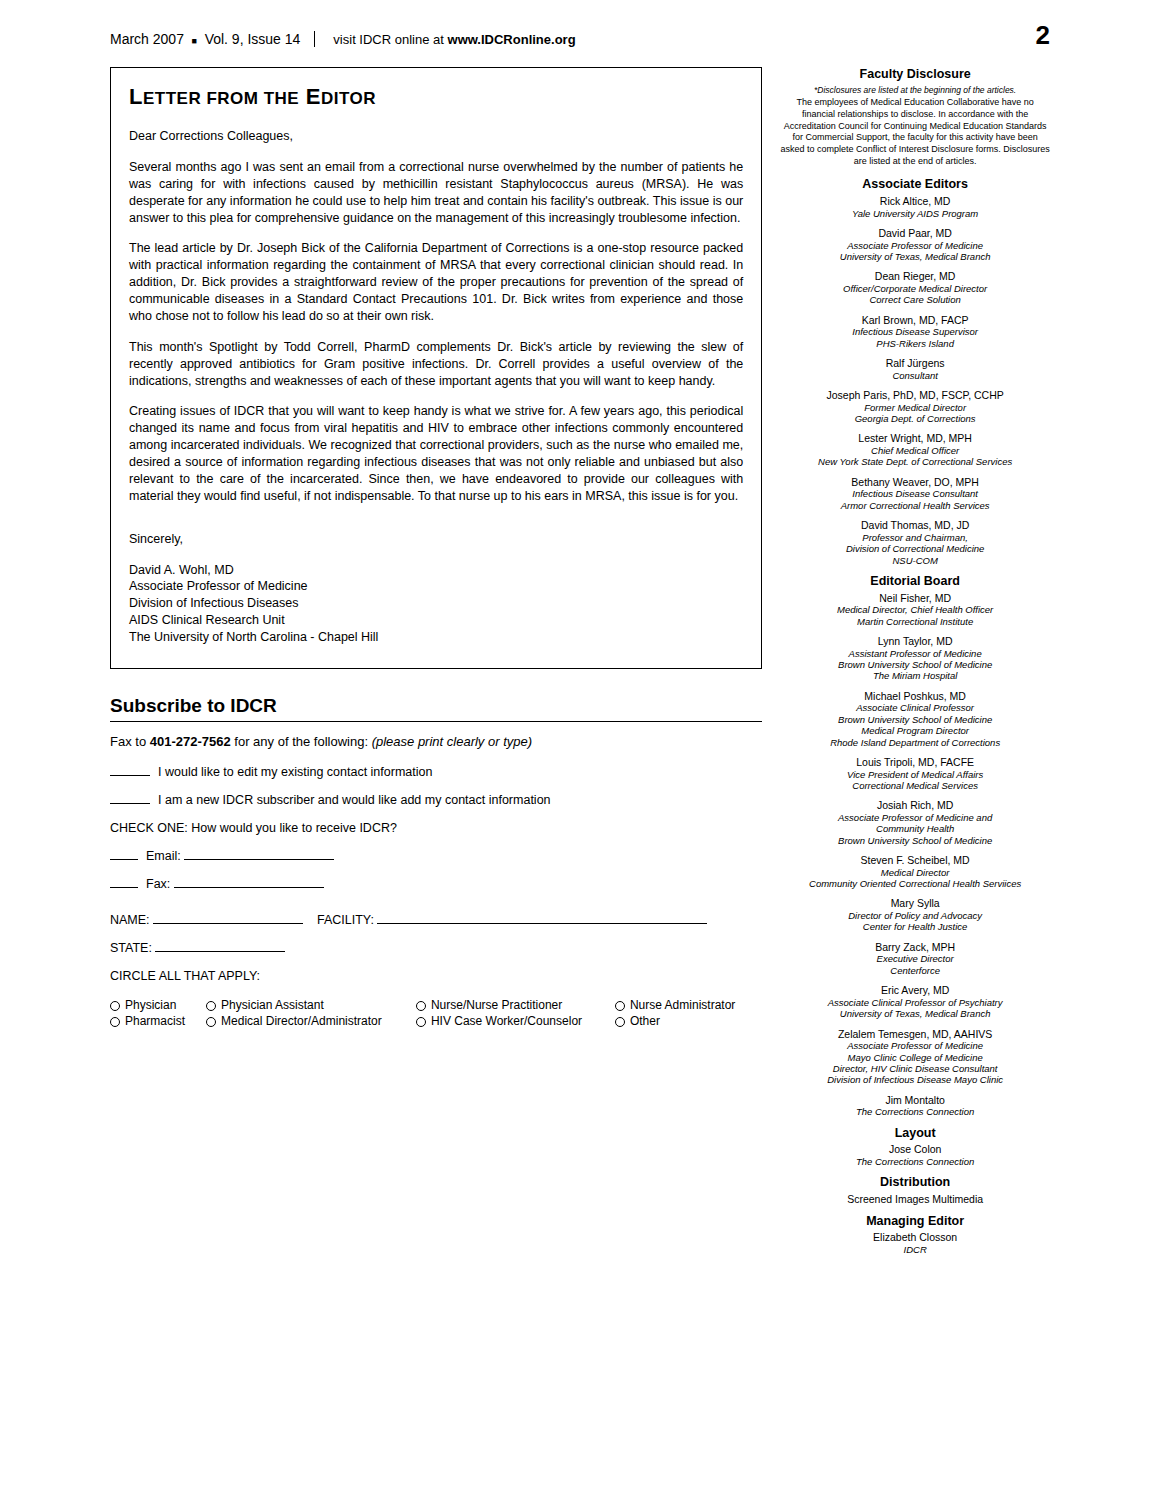March 2007 ■ Vol. 9, Issue 14
visit IDCR online at www.IDCRonline.org
2
LETTER FROM THE EDITOR
Dear Corrections Colleagues,
Several months ago I was sent an email from a correctional nurse overwhelmed by the number of patients he was caring for with infections caused by methicillin resistant Staphylococcus aureus (MRSA). He was desperate for any information he could use to help him treat and contain his facility's outbreak. This issue is our answer to this plea for comprehensive guidance on the management of this increasingly troublesome infection.
The lead article by Dr. Joseph Bick of the California Department of Corrections is a one-stop resource packed with practical information regarding the containment of MRSA that every correctional clinician should read. In addition, Dr. Bick provides a straightforward review of the proper precautions for prevention of the spread of communicable diseases in a Standard Contact Precautions 101. Dr. Bick writes from experience and those who chose not to follow his lead do so at their own risk.
This month's Spotlight by Todd Correll, PharmD complements Dr. Bick's article by reviewing the slew of recently approved antibiotics for Gram positive infections. Dr. Correll provides a useful overview of the indications, strengths and weaknesses of each of these important agents that you will want to keep handy.
Creating issues of IDCR that you will want to keep handy is what we strive for. A few years ago, this periodical changed its name and focus from viral hepatitis and HIV to embrace other infections commonly encountered among incarcerated individuals. We recognized that correctional providers, such as the nurse who emailed me, desired a source of information regarding infectious diseases that was not only reliable and unbiased but also relevant to the care of the incarcerated. Since then, we have endeavored to provide our colleagues with material they would find useful, if not indispensable. To that nurse up to his ears in MRSA, this issue is for you.
Sincerely,
David A. Wohl, MD
Associate Professor of Medicine
Division of Infectious Diseases
AIDS Clinical Research Unit
The University of North Carolina - Chapel Hill
Subscribe to IDCR
Fax to 401-272-7562 for any of the following: (please print clearly or type)
I would like to edit my existing contact information
I am a new IDCR subscriber and would like add my contact information
CHECK ONE: How would you like to receive IDCR?
Email:
Fax:
NAME: FACILITY:
STATE:
CIRCLE ALL THAT APPLY:
| Physician | Physician Assistant | Nurse/Nurse Practitioner | Nurse Administrator |
| Pharmacist | Medical Director/Administrator | HIV Case Worker/Counselor | Other |
Faculty Disclosure
*Disclosures are listed at the beginning of the articles.
The employees of Medical Education Collaborative have no financial relationships to disclose. In accordance with the Accreditation Council for Continuing Medical Education Standards for Commercial Support, the faculty for this activity have been asked to complete Conflict of Interest Disclosure forms. Disclosures are listed at the end of articles.
Associate Editors
Rick Altice, MD
Yale University AIDS Program
David Paar, MD
Associate Professor of Medicine
University of Texas, Medical Branch
Dean Rieger, MD
Officer/Corporate Medical Director
Correct Care Solution
Karl Brown, MD, FACP
Infectious Disease Supervisor
PHS-Rikers Island
Ralf Jürgens
Consultant
Joseph Paris, PhD, MD, FSCP, CCHP
Former Medical Director
Georgia Dept. of Corrections
Lester Wright, MD, MPH
Chief Medical Officer
New York State Dept. of Correctional Services
Bethany Weaver, DO, MPH
Infectious Disease Consultant
Armor Correctional Health Services
David Thomas, MD, JD
Professor and Chairman,
Division of Correctional Medicine
NSU-COM
Editorial Board
Neil Fisher, MD
Medical Director, Chief Health Officer
Martin Correctional Institute
Lynn Taylor, MD
Assistant Professor of Medicine
Brown University School of Medicine
The Miriam Hospital
Michael Poshkus, MD
Associate Clinical Professor
Brown University School of Medicine
Medical Program Director
Rhode Island Department of Corrections
Louis Tripoli, MD, FACFE
Vice President of Medical Affairs
Correctional Medical Services
Josiah Rich, MD
Associate Professor of Medicine and
Community Health
Brown University School of Medicine
Steven F. Scheibel, MD
Medical Director
Community Oriented Correctional Health Serviices
Mary Sylla
Director of Policy and Advocacy
Center for Health Justice
Barry Zack, MPH
Executive Director
Centerforce
Eric Avery, MD
Associate Clinical Professor of Psychiatry
University of Texas, Medical Branch
Zelalem Temesgen, MD, AAHIVS
Associate Professor of Medicine
Mayo Clinic College of Medicine
Director, HIV Clinic Disease Consultant
Division of Infectious Disease Mayo Clinic
Jim Montalto
The Corrections Connection
Layout
Jose Colon
The Corrections Connection
Distribution
Screened Images Multimedia
Managing Editor
Elizabeth Closson
IDCR